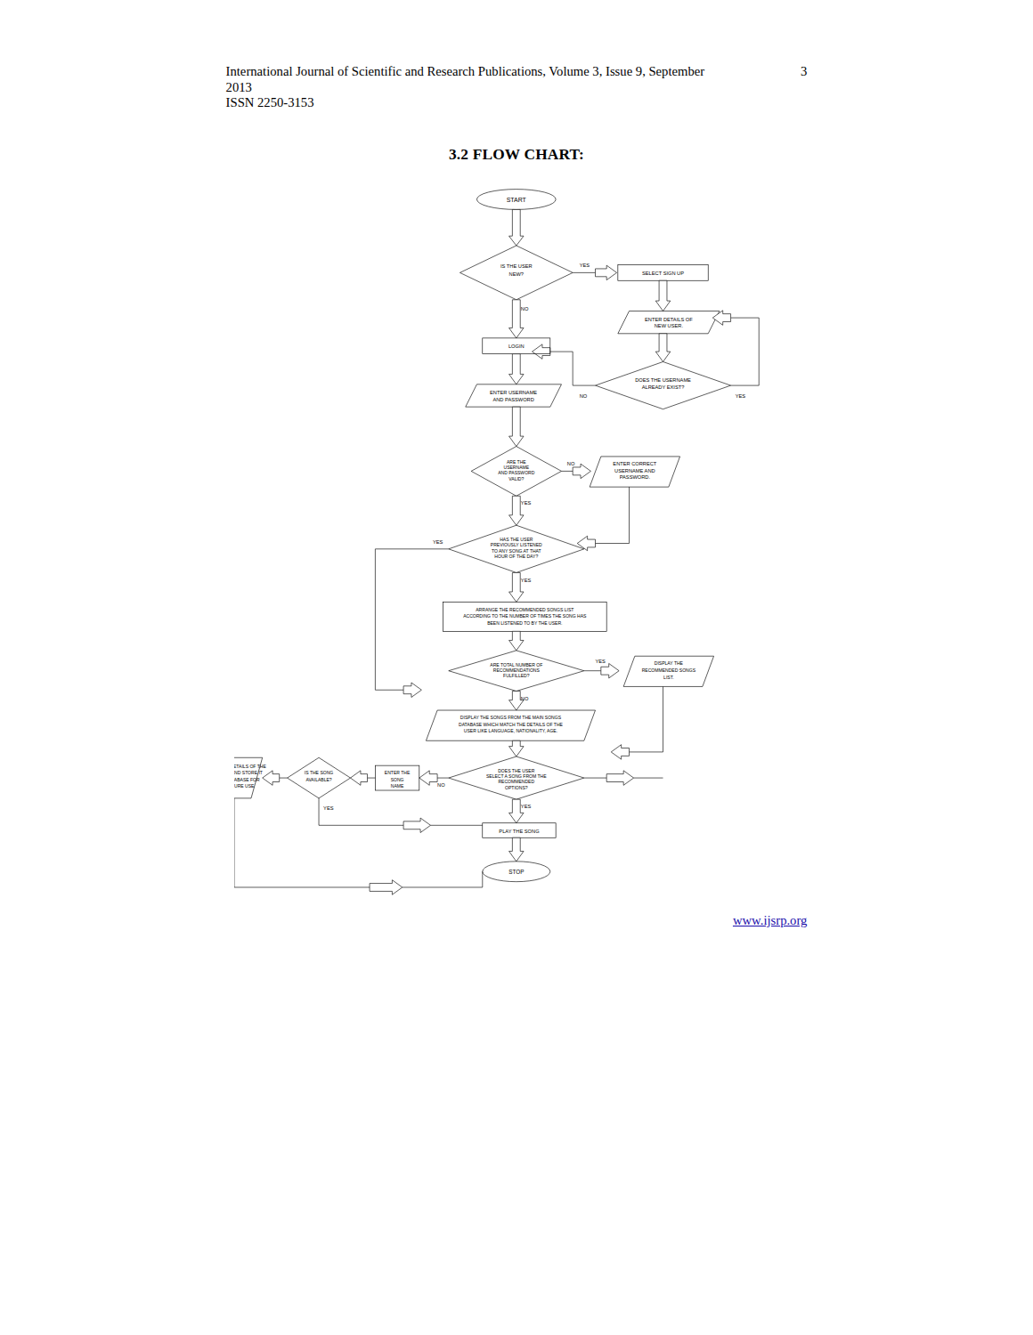International Journal of Scientific and Research Publications, Volume 3, Issue 9, September 2013
ISSN 2250-3153
3
3.2 FLOW CHART:
Flow chart START IS THE USER NEW? YES SELECT SIGN UP ENTER DETAILS OF NEW USER. DOES THE USERNAME ALREADY EXIST? NO YES NO LOGIN ENTER USERNAME AND PASSWORD ARE THE USERNAME AND PASSWORD VALID? NO ENTER CORRECT USERNAME AND PASSWORD. YES HAS THE USER PREVIOUSLY LISTENED TO ANY SONG AT THAT HOUR OF THE DAY? YES YES ARRANGE THE RECOMMENDED SONGS LIST ACCORDING TO THE NUMBER OF TIMES THE SONG HAS BEEN LISTENED TO BY THE USER. ARE TOTAL NUMBER OF RECOMMENDATIONS FULFILLED? YES DISPLAY THE RECOMMENDED SONGS LIST. NO DISPLAY THE SONGS FROM THE MAIN SONGS DATABASE WHICH MATCH THE DETAILS OF THE USER LIKE LANGUAGE, NATIONALITY, AGE. DOES THE USER SELECT A SONG FROM THE RECOMMENDED OPTIONS? NO ENTER THE SONG NAME IS THE SONG AVAILABLE? ENTER DETAILS OF THE SONG AND STORE IT IN DATABASE FOR FUTURE USE YES YES PLAY THE SONG STOP
www.ijsrp.org